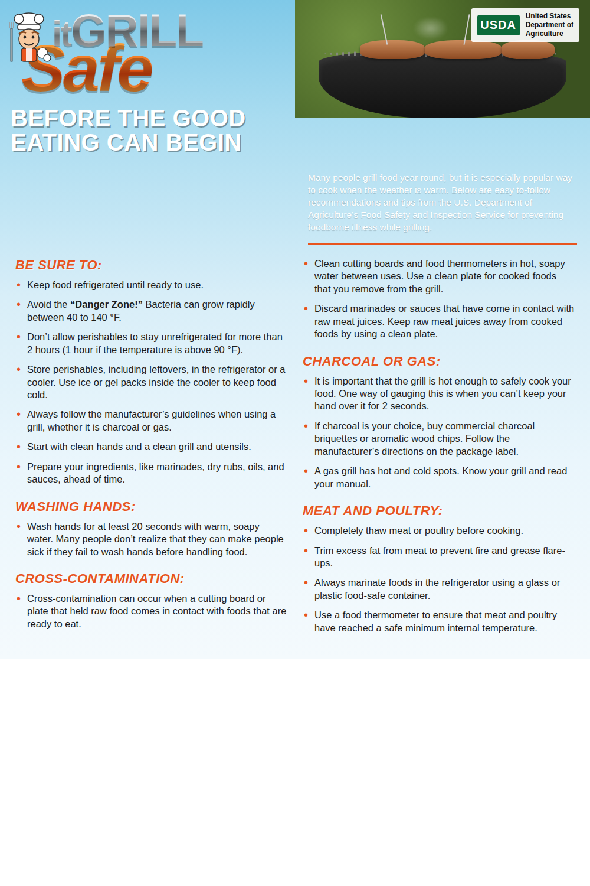it GRILL Safe
BEFORE THE GOOD
EATING CAN BEGIN
USDA
United States
Department of
Agriculture
Many people grill food year round, but it is especially popular way to cook when the weather is warm. Below are easy to-follow recommendations and tips from the U.S. Department of Agriculture’s Food Safety and Inspection Service for preventing foodborne illness while grilling.
Be sure to:
Keep food refrigerated until ready to use.
Avoid the “Danger Zone!” Bacteria can grow rapidly between 40 to 140 °F.
Don’t allow perishables to stay unrefrigerated for more than 2 hours (1 hour if the temperature is above 90 °F).
Store perishables, including leftovers, in the refrigerator or a cooler. Use ice or gel packs inside the cooler to keep food cold.
Always follow the manufacturer’s guidelines when using a grill, whether it is charcoal or gas.
Start with clean hands and a clean grill and utensils.
Prepare your ingredients, like marinades, dry rubs, oils, and sauces, ahead of time.
Washing hands:
Wash hands for at least 20 seconds with warm, soapy water. Many people don’t realize that they can make people sick if they fail to wash hands before handling food.
Cross-contamination:
Cross-contamination can occur when a cutting board or plate that held raw food comes in contact with foods that are ready to eat.
Clean cutting boards and food thermometers in hot, soapy water between uses. Use a clean plate for cooked foods that you remove from the grill.
Discard marinades or sauces that have come in contact with raw meat juices. Keep raw meat juices away from cooked foods by using a clean plate.
Charcoal or gas:
It is important that the grill is hot enough to safely cook your food. One way of gauging this is when you can’t keep your hand over it for 2 seconds.
If charcoal is your choice, buy commercial charcoal briquettes or aromatic wood chips. Follow the manufacturer’s directions on the package label.
A gas grill has hot and cold spots. Know your grill and read your manual.
Meat and poultry:
Completely thaw meat or poultry before cooking.
Trim excess fat from meat to prevent fire and grease flare-ups.
Always marinate foods in the refrigerator using a glass or plastic food-safe container.
Use a food thermometer to ensure that meat and poultry have reached a safe minimum internal temperature.